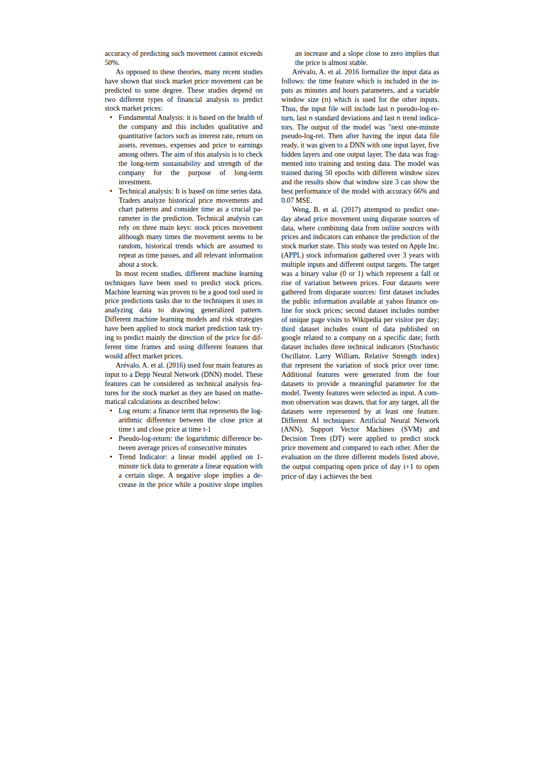accuracy of predicting such movement cannot exceeds 50%.
As opposed to these theories, many recent studies have shown that stock market price movement can be predicted to some degree. These studies depend on two different types of financial analysis to predict stock market prices:
Fundamental Analysis: it is based on the health of the company and this includes qualitative and quantitative factors such as interest rate, return on assets, revenues, expenses and price to earnings among others. The aim of this analysis is to check the long-term sustainability and strength of the company for the purpose of long-term investment.
Technical analysis: It is based on time series data. Traders analyze historical price movements and chart patterns and consider time as a crucial parameter in the prediction. Technical analysis can rely on three main keys: stock prices movement although many times the movement seems to be random, historical trends which are assumed to repeat as time passes, and all relevant information about a stock.
In most recent studies, different machine learning techniques have been used to predict stock prices. Machine learning was proven to be a good tool used in price predictions tasks due to the techniques it uses in analyzing data to drawing generalized pattern. Different machine learning models and risk strategies have been applied to stock market prediction task trying to predict mainly the direction of the price for different time frames and using different features that would affect market prices.
Arévalo, A. et al. (2016) used four main features as input to a Depp Neural Network (DNN) model. These features can be considered as technical analysis features for the stock market as they are based on mathematical calculations as described below:
Log return: a finance term that represents the logarithmic difference between the close price at time t and close price at time t-1
Pseudo-log-return: the logarithmic difference between average prices of consecutive minutes
Trend Indicator: a linear model applied on 1-minute tick data to generate a linear equation with a certain slope. A negative slope implies a decrease in the price while a positive slope implies an increase and a slope close to zero implies that the price is almost stable.
Arévalo, A. et al. 2016 formalize the input data as follows: the time feature which is included in the inputs as minutes and hours parameters, and a variable window size (n) which is used for the other inputs. Thus, the input file will include last n pseudo-log-return, last n standard deviations and last n trend indicators. The output of the model was "next one-minute pseudo-log-ret. Then after having the input data file ready, it was given to a DNN with one input layer, five hidden layers and one output layer. The data was fragmented into training and testing data. The model was trained during 50 epochs with different window sizes and the results show that window size 3 can show the best performance of the model with accuracy 66% and 0.07 MSE.
Weng, B. et al. (2017) attempted to predict one-day ahead price movement using disparate sources of data, where combining data from online sources with prices and indicators can enhance the prediction of the stock market state. This study was tested on Apple Inc. (APPL) stock information gathered over 3 years with multiple inputs and different output targets. The target was a binary value (0 or 1) which represent a fall or rise of variation between prices. Four datasets were gathered from disparate sources: first dataset includes the public information available at yahoo finance online for stock prices; second dataset includes number of unique page visits to Wikipedia per visitor per day; third dataset includes count of data published on google related to a company on a specific date; forth dataset includes three technical indicators (Stochastic Oscillator, Larry William, Relative Strength index) that represent the variation of stock price over time. Additional features were generated from the four datasets to provide a meaningful parameter for the model. Twenty features were selected as input. A common observation was drawn, that for any target, all the datasets were represented by at least one feature. Different AI techniques: Artificial Neural Network (ANN), Support Vector Machines (SVM) and Decision Trees (DT) were applied to predict stock price movement and compared to each other. After the evaluation on the three different models listed above, the output comparing open price of day i+1 to open price of day i achieves the best